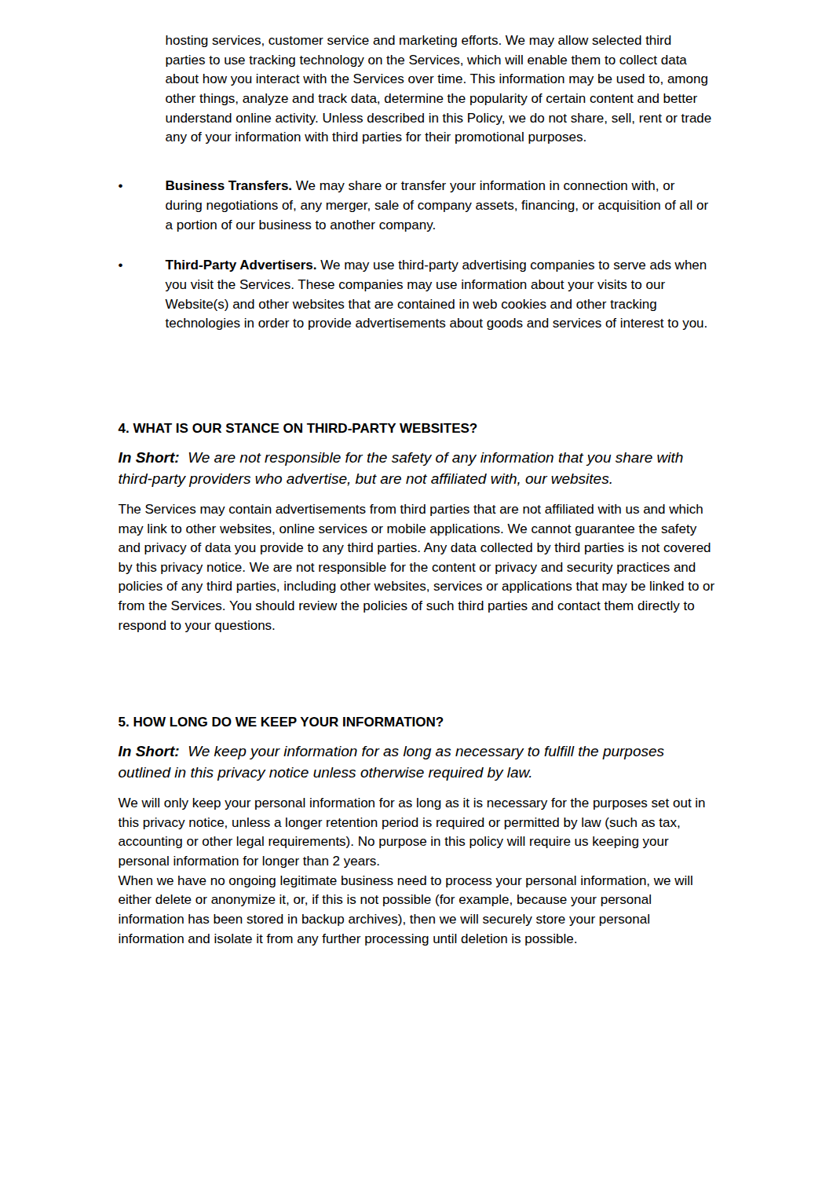hosting services, customer service and marketing efforts. We may allow selected third parties to use tracking technology on the Services, which will enable them to collect data about how you interact with the Services over time. This information may be used to, among other things, analyze and track data, determine the popularity of certain content and better understand online activity. Unless described in this Policy, we do not share, sell, rent or trade any of your information with third parties for their promotional purposes.
Business Transfers. We may share or transfer your information in connection with, or during negotiations of, any merger, sale of company assets, financing, or acquisition of all or a portion of our business to another company.
Third-Party Advertisers. We may use third-party advertising companies to serve ads when you visit the Services. These companies may use information about your visits to our Website(s) and other websites that are contained in web cookies and other tracking technologies in order to provide advertisements about goods and services of interest to you.
4. WHAT IS OUR STANCE ON THIRD-PARTY WEBSITES?
In Short: We are not responsible for the safety of any information that you share with third-party providers who advertise, but are not affiliated with, our websites.
The Services may contain advertisements from third parties that are not affiliated with us and which may link to other websites, online services or mobile applications. We cannot guarantee the safety and privacy of data you provide to any third parties. Any data collected by third parties is not covered by this privacy notice. We are not responsible for the content or privacy and security practices and policies of any third parties, including other websites, services or applications that may be linked to or from the Services. You should review the policies of such third parties and contact them directly to respond to your questions.
5. HOW LONG DO WE KEEP YOUR INFORMATION?
In Short: We keep your information for as long as necessary to fulfill the purposes outlined in this privacy notice unless otherwise required by law.
We will only keep your personal information for as long as it is necessary for the purposes set out in this privacy notice, unless a longer retention period is required or permitted by law (such as tax, accounting or other legal requirements). No purpose in this policy will require us keeping your personal information for longer than 2 years.
When we have no ongoing legitimate business need to process your personal information, we will either delete or anonymize it, or, if this is not possible (for example, because your personal information has been stored in backup archives), then we will securely store your personal information and isolate it from any further processing until deletion is possible.